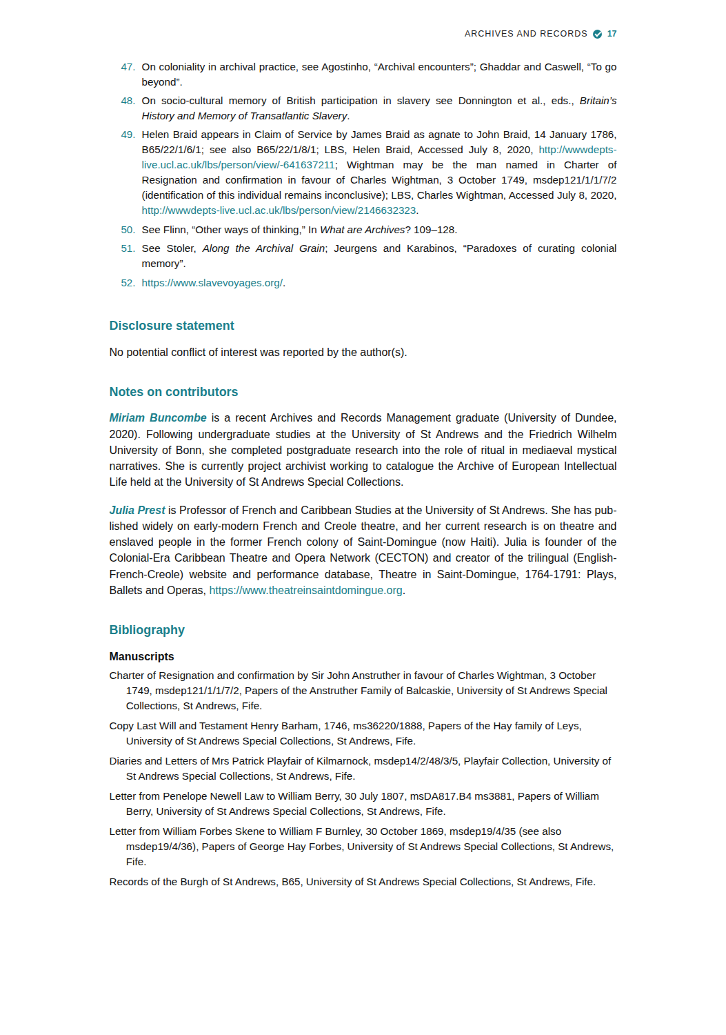Archives and Records 17
47. On coloniality in archival practice, see Agostinho, “Archival encounters”; Ghaddar and Caswell, “To go beyond”.
48. On socio-cultural memory of British participation in slavery see Donnington et al., eds., Britain’s History and Memory of Transatlantic Slavery.
49. Helen Braid appears in Claim of Service by James Braid as agnate to John Braid, 14 January 1786, B65/22/1/6/1; see also B65/22/1/8/1; LBS, Helen Braid, Accessed July 8, 2020, http://wwwdepts-live.ucl.ac.uk/lbs/person/view/-641637211; Wightman may be the man named in Charter of Resignation and confirmation in favour of Charles Wightman, 3 October 1749, msdep121/1/1/7/2 (identification of this individual remains inconclusive); LBS, Charles Wightman, Accessed July 8, 2020, http://wwwdepts-live.ucl.ac.uk/lbs/person/view/2146632323.
50. See Flinn, “Other ways of thinking,” In What are Archives? 109–128.
51. See Stoler, Along the Archival Grain; Jeurgens and Karabinos, “Paradoxes of curating colonial memory”.
52. https://www.slavevoyages.org/.
Disclosure statement
No potential conflict of interest was reported by the author(s).
Notes on contributors
Miriam Buncombe is a recent Archives and Records Management graduate (University of Dundee, 2020). Following undergraduate studies at the University of St Andrews and the Friedrich Wilhelm University of Bonn, she completed postgraduate research into the role of ritual in mediaeval mystical narratives. She is currently project archivist working to catalogue the Archive of European Intellectual Life held at the University of St Andrews Special Collections.
Julia Prest is Professor of French and Caribbean Studies at the University of St Andrews. She has published widely on early-modern French and Creole theatre, and her current research is on theatre and enslaved people in the former French colony of Saint-Domingue (now Haiti). Julia is founder of the Colonial-Era Caribbean Theatre and Opera Network (CECTON) and creator of the trilingual (English-French-Creole) website and performance database, Theatre in Saint-Domingue, 1764-1791: Plays, Ballets and Operas, https://www.theatreinsaintdomingue.org.
Bibliography
Manuscripts
Charter of Resignation and confirmation by Sir John Anstruther in favour of Charles Wightman, 3 October 1749, msdep121/1/1/7/2, Papers of the Anstruther Family of Balcaskie, University of St Andrews Special Collections, St Andrews, Fife.
Copy Last Will and Testament Henry Barham, 1746, ms36220/1888, Papers of the Hay family of Leys, University of St Andrews Special Collections, St Andrews, Fife.
Diaries and Letters of Mrs Patrick Playfair of Kilmarnock, msdep14/2/48/3/5, Playfair Collection, University of St Andrews Special Collections, St Andrews, Fife.
Letter from Penelope Newell Law to William Berry, 30 July 1807, msDA817.B4 ms3881, Papers of William Berry, University of St Andrews Special Collections, St Andrews, Fife.
Letter from William Forbes Skene to William F Burnley, 30 October 1869, msdep19/4/35 (see also msdep19/4/36), Papers of George Hay Forbes, University of St Andrews Special Collections, St Andrews, Fife.
Records of the Burgh of St Andrews, B65, University of St Andrews Special Collections, St Andrews, Fife.